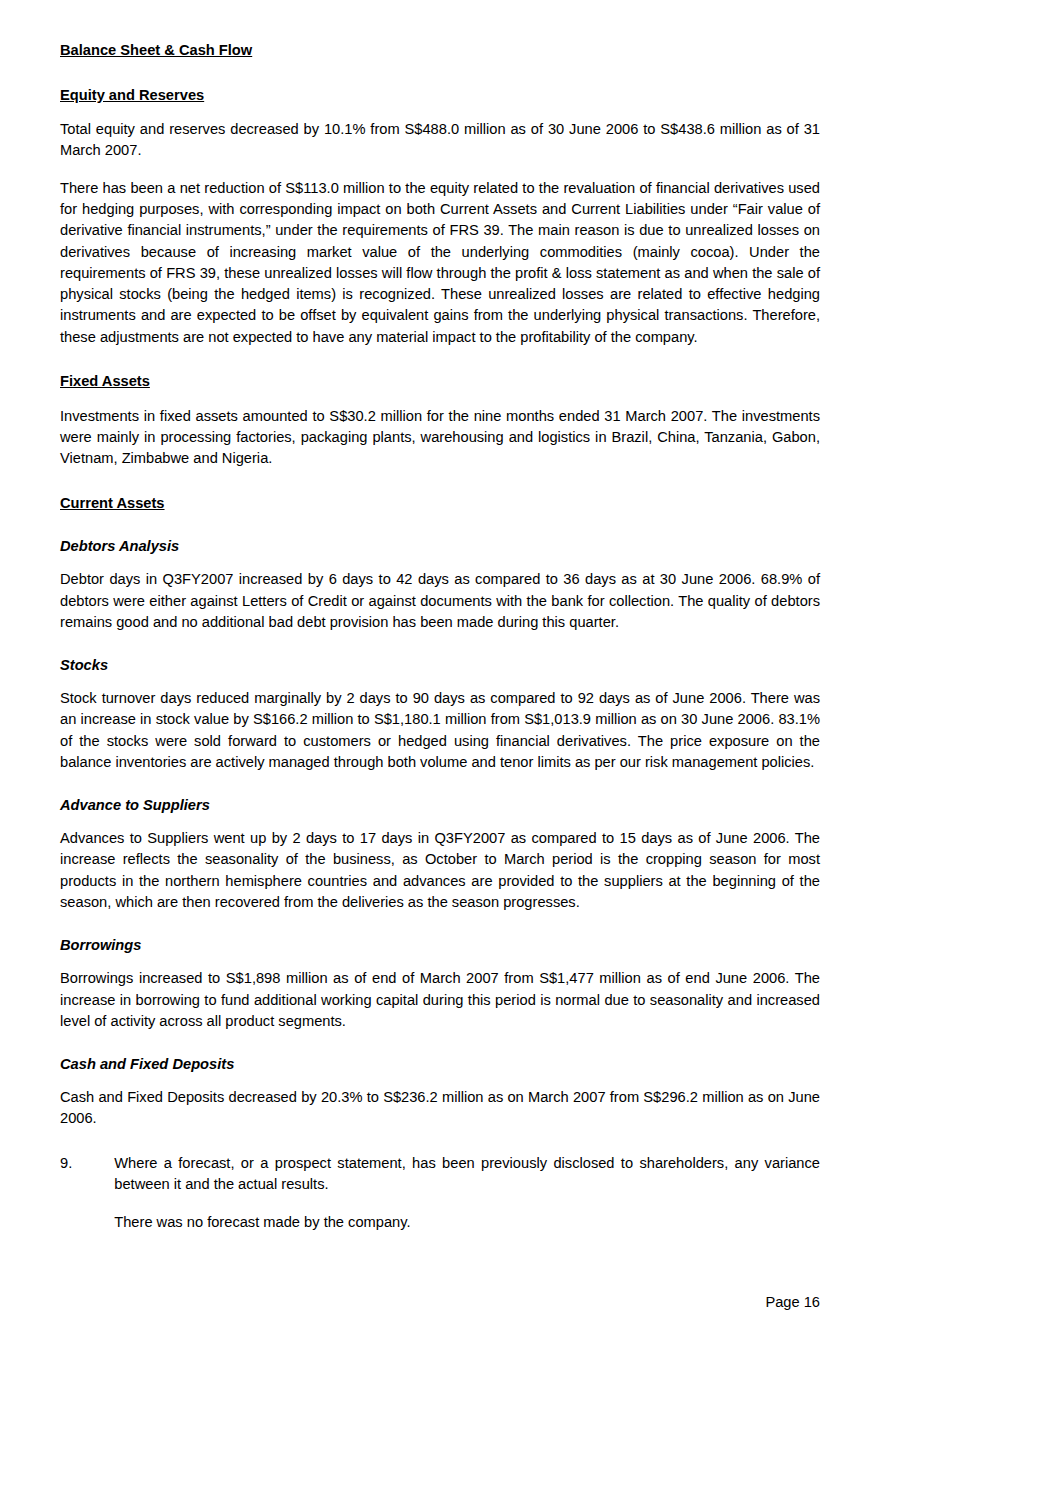Balance Sheet & Cash Flow
Equity and Reserves
Total equity and reserves decreased by 10.1% from S$488.0 million as of 30 June 2006 to S$438.6 million as of 31 March 2007.
There has been a net reduction of S$113.0 million to the equity related to the revaluation of financial derivatives used for hedging purposes, with corresponding impact on both Current Assets and Current Liabilities under “Fair value of derivative financial instruments,” under the requirements of FRS 39. The main reason is due to unrealized losses on derivatives because of increasing market value of the underlying commodities (mainly cocoa). Under the requirements of FRS 39, these unrealized losses will flow through the profit & loss statement as and when the sale of physical stocks (being the hedged items) is recognized. These unrealized losses are related to effective hedging instruments and are expected to be offset by equivalent gains from the underlying physical transactions. Therefore, these adjustments are not expected to have any material impact to the profitability of the company.
Fixed Assets
Investments in fixed assets amounted to S$30.2 million for the nine months ended 31 March 2007. The investments were mainly in processing factories, packaging plants, warehousing and logistics in Brazil, China, Tanzania, Gabon, Vietnam, Zimbabwe and Nigeria.
Current Assets
Debtors Analysis
Debtor days in Q3FY2007 increased by 6 days to 42 days as compared to 36 days as at 30 June 2006. 68.9% of debtors were either against Letters of Credit or against documents with the bank for collection. The quality of debtors remains good and no additional bad debt provision has been made during this quarter.
Stocks
Stock turnover days reduced marginally by 2 days to 90 days as compared to 92 days as of June 2006. There was an increase in stock value by S$166.2 million to S$1,180.1 million from S$1,013.9 million as on 30 June 2006. 83.1% of the stocks were sold forward to customers or hedged using financial derivatives. The price exposure on the balance inventories are actively managed through both volume and tenor limits as per our risk management policies.
Advance to Suppliers
Advances to Suppliers went up by 2 days to 17 days in Q3FY2007 as compared to 15 days as of June 2006. The increase reflects the seasonality of the business, as October to March period is the cropping season for most products in the northern hemisphere countries and advances are provided to the suppliers at the beginning of the season, which are then recovered from the deliveries as the season progresses.
Borrowings
Borrowings increased to S$1,898 million as of end of March 2007 from S$1,477 million as of end June 2006. The increase in borrowing to fund additional working capital during this period is normal due to seasonality and increased level of activity across all product segments.
Cash and Fixed Deposits
Cash and Fixed Deposits decreased by 20.3% to S$236.2 million as on March 2007 from S$296.2 million as on June 2006.
9.
Where a forecast, or a prospect statement, has been previously disclosed to shareholders, any variance between it and the actual results.
There was no forecast made by the company.
Page 16